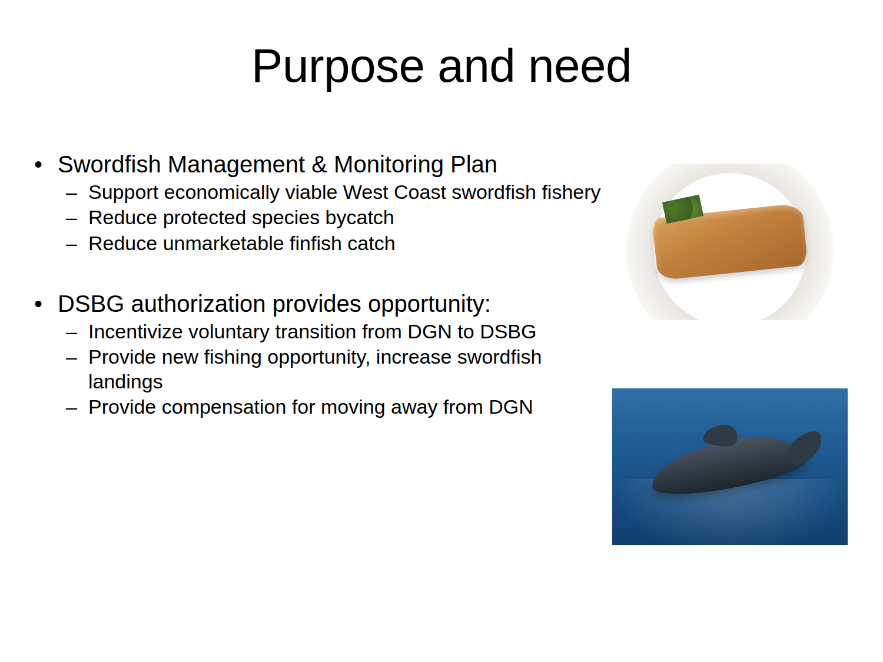Purpose and need
•Swordfish Management & Monitoring Plan
–Support economically viable West Coast swordfish fishery
–Reduce protected species bycatch
–Reduce unmarketable finfish catch
•DSBG authorization provides opportunity:
–Incentivize voluntary transition from DGN to DSBG
–Provide new fishing opportunity, increase swordfish landings
–Provide compensation for moving away from DGN